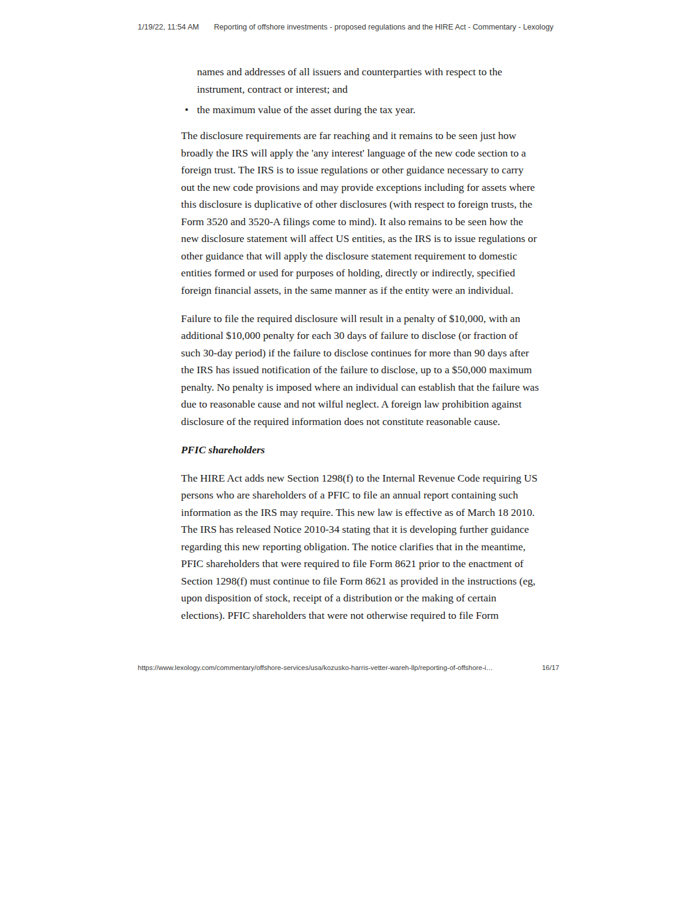1/19/22, 11:54 AM Reporting of offshore investments - proposed regulations and the HIRE Act - Commentary - Lexology
names and addresses of all issuers and counterparties with respect to the instrument, contract or interest; and
the maximum value of the asset during the tax year.
The disclosure requirements are far reaching and it remains to be seen just how broadly the IRS will apply the 'any interest' language of the new code section to a foreign trust. The IRS is to issue regulations or other guidance necessary to carry out the new code provisions and may provide exceptions including for assets where this disclosure is duplicative of other disclosures (with respect to foreign trusts, the Form 3520 and 3520-A filings come to mind). It also remains to be seen how the new disclosure statement will affect US entities, as the IRS is to issue regulations or other guidance that will apply the disclosure statement requirement to domestic entities formed or used for purposes of holding, directly or indirectly, specified foreign financial assets, in the same manner as if the entity were an individual.
Failure to file the required disclosure will result in a penalty of $10,000, with an additional $10,000 penalty for each 30 days of failure to disclose (or fraction of such 30-day period) if the failure to disclose continues for more than 90 days after the IRS has issued notification of the failure to disclose, up to a $50,000 maximum penalty. No penalty is imposed where an individual can establish that the failure was due to reasonable cause and not wilful neglect. A foreign law prohibition against disclosure of the required information does not constitute reasonable cause.
PFIC shareholders
The HIRE Act adds new Section 1298(f) to the Internal Revenue Code requiring US persons who are shareholders of a PFIC to file an annual report containing such information as the IRS may require. This new law is effective as of March 18 2010. The IRS has released Notice 2010-34 stating that it is developing further guidance regarding this new reporting obligation. The notice clarifies that in the meantime, PFIC shareholders that were required to file Form 8621 prior to the enactment of Section 1298(f) must continue to file Form 8621 as provided in the instructions (eg, upon disposition of stock, receipt of a distribution or the making of certain elections). PFIC shareholders that were not otherwise required to file Form
https://www.lexology.com/commentary/offshore-services/usa/kozusko-harris-vetter-wareh-llp/reporting-of-offshore-investments-proposed-regulation… 16/17